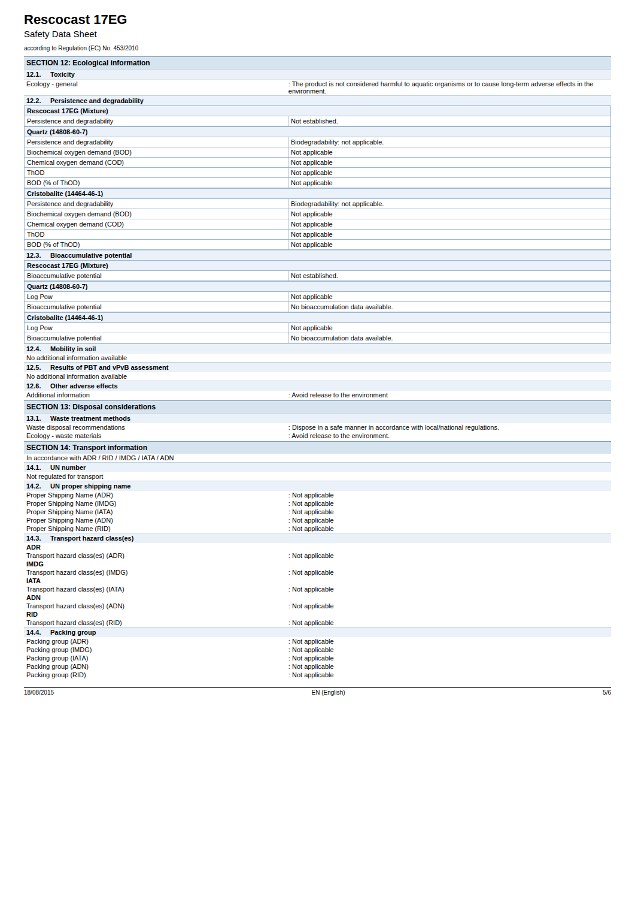Rescocast 17EG
Safety Data Sheet
according to Regulation (EC) No. 453/2010
SECTION 12: Ecological information
12.1. Toxicity
Ecology - general
: The product is not considered harmful to aquatic organisms or to cause long-term adverse effects in the environment.
12.2. Persistence and degradability
| Rescocast 17EG (Mixture) |
| Persistence and degradability | Not established. |
| Quartz (14808-60-7) |
| Persistence and degradability | Biodegradability: not applicable. |
| Biochemical oxygen demand (BOD) | Not applicable |
| Chemical oxygen demand (COD) | Not applicable |
| ThOD | Not applicable |
| BOD (% of ThOD) | Not applicable |
| Cristobalite (14464-46-1) |
| Persistence and degradability | Biodegradability: not applicable. |
| Biochemical oxygen demand (BOD) | Not applicable |
| Chemical oxygen demand (COD) | Not applicable |
| ThOD | Not applicable |
| BOD (% of ThOD) | Not applicable |
12.3. Bioaccumulative potential
| Rescocast 17EG (Mixture) |
| Bioaccumulative potential | Not established. |
| Quartz (14808-60-7) |
| Log Pow | Not applicable |
| Bioaccumulative potential | No bioaccumulation data available. |
| Cristobalite (14464-46-1) |
| Log Pow | Not applicable |
| Bioaccumulative potential | No bioaccumulation data available. |
12.4. Mobility in soil
No additional information available
12.5. Results of PBT and vPvB assessment
No additional information available
12.6. Other adverse effects
Additional information
: Avoid release to the environment
SECTION 13: Disposal considerations
13.1. Waste treatment methods
Waste disposal recommendations
: Dispose in a safe manner in accordance with local/national regulations.
Ecology - waste materials
: Avoid release to the environment.
SECTION 14: Transport information
In accordance with ADR / RID / IMDG / IATA / ADN
14.1. UN number
Not regulated for transport
14.2. UN proper shipping name
Proper Shipping Name (ADR)
: Not applicable
Proper Shipping Name (IMDG)
: Not applicable
Proper Shipping Name (IATA)
: Not applicable
Proper Shipping Name (ADN)
: Not applicable
Proper Shipping Name (RID)
: Not applicable
14.3. Transport hazard class(es)
ADR
Transport hazard class(es) (ADR)
: Not applicable
IMDG
Transport hazard class(es) (IMDG)
: Not applicable
IATA
Transport hazard class(es) (IATA)
: Not applicable
ADN
Transport hazard class(es) (ADN)
: Not applicable
RID
Transport hazard class(es) (RID)
: Not applicable
14.4. Packing group
Packing group (ADR)
: Not applicable
Packing group (IMDG)
: Not applicable
Packing group (IATA)
: Not applicable
Packing group (ADN)
: Not applicable
Packing group (RID)
: Not applicable
18/08/2015
EN (English)
5/6